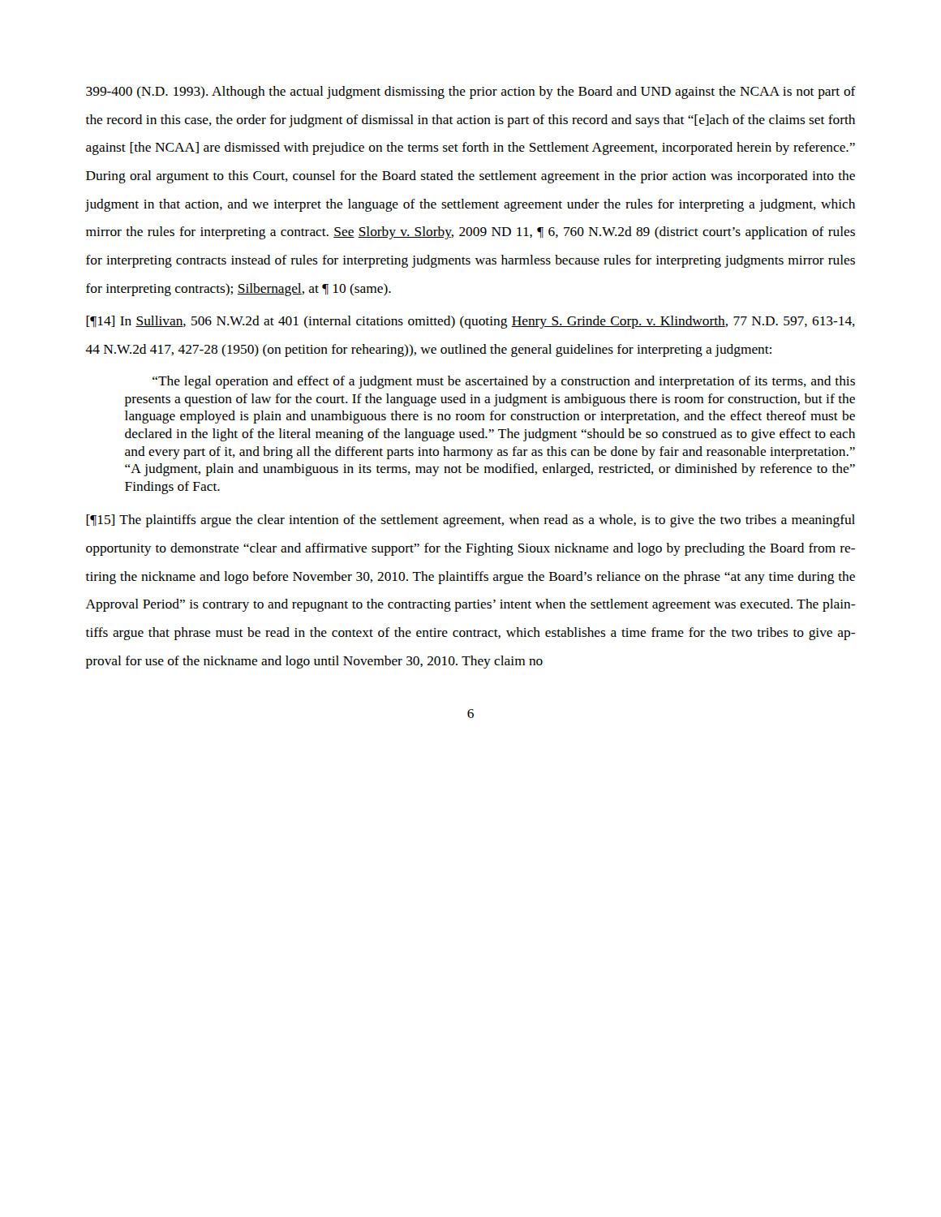399-400 (N.D. 1993). Although the actual judgment dismissing the prior action by the Board and UND against the NCAA is not part of the record in this case, the order for judgment of dismissal in that action is part of this record and says that “[e]ach of the claims set forth against [the NCAA] are dismissed with prejudice on the terms set forth in the Settlement Agreement, incorporated herein by reference.” During oral argument to this Court, counsel for the Board stated the settlement agreement in the prior action was incorporated into the judgment in that action, and we interpret the language of the settlement agreement under the rules for interpreting a judgment, which mirror the rules for interpreting a contract. See Slorby v. Slorby, 2009 ND 11, ¶ 6, 760 N.W.2d 89 (district court’s application of rules for interpreting contracts instead of rules for interpreting judgments was harmless because rules for interpreting judgments mirror rules for interpreting contracts); Silbernagel, at ¶ 10 (same).
[¶14] In Sullivan, 506 N.W.2d at 401 (internal citations omitted) (quoting Henry S. Grinde Corp. v. Klindworth, 77 N.D. 597, 613-14, 44 N.W.2d 417, 427-28 (1950) (on petition for rehearing)), we outlined the general guidelines for interpreting a judgment:
“The legal operation and effect of a judgment must be ascertained by a construction and interpretation of its terms, and this presents a question of law for the court. If the language used in a judgment is ambiguous there is room for construction, but if the language employed is plain and unambiguous there is no room for construction or interpretation, and the effect thereof must be declared in the light of the literal meaning of the language used.” The judgment “should be so construed as to give effect to each and every part of it, and bring all the different parts into harmony as far as this can be done by fair and reasonable interpretation.” “A judgment, plain and unambiguous in its terms, may not be modified, enlarged, restricted, or diminished by reference to the” Findings of Fact.
[¶15] The plaintiffs argue the clear intention of the settlement agreement, when read as a whole, is to give the two tribes a meaningful opportunity to demonstrate “clear and affirmative support” for the Fighting Sioux nickname and logo by precluding the Board from retiring the nickname and logo before November 30, 2010. The plaintiffs argue the Board’s reliance on the phrase “at any time during the Approval Period” is contrary to and repugnant to the contracting parties’ intent when the settlement agreement was executed. The plaintiffs argue that phrase must be read in the context of the entire contract, which establishes a time frame for the two tribes to give approval for use of the nickname and logo until November 30, 2010. They claim no
6